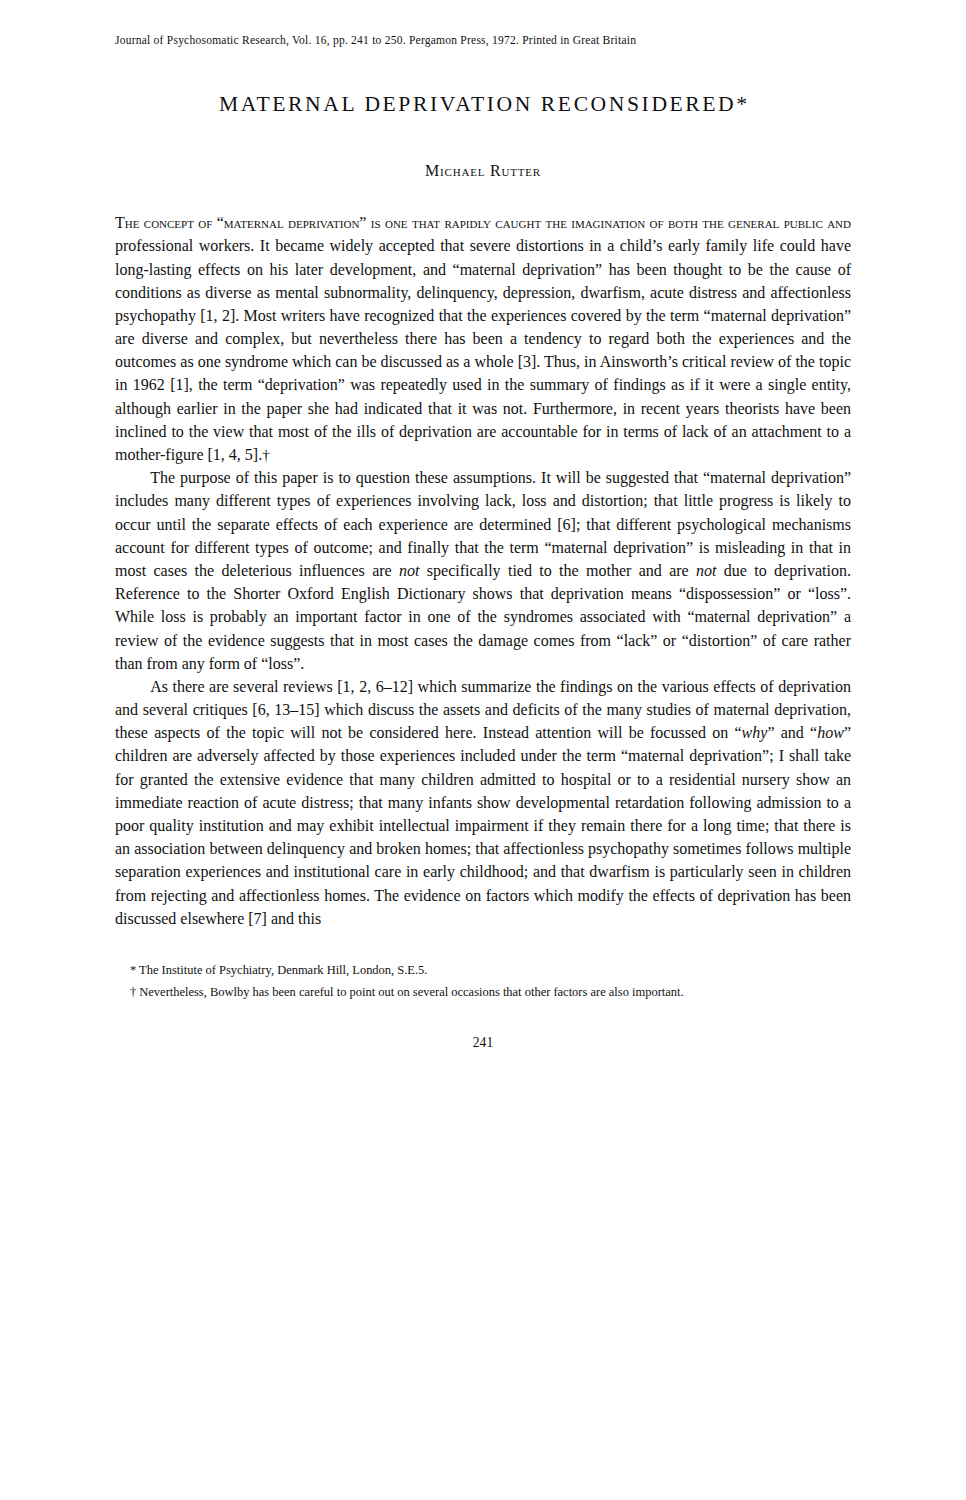Journal of Psychosomatic Research, Vol. 16, pp. 241 to 250. Pergamon Press, 1972. Printed in Great Britain
MATERNAL DEPRIVATION RECONSIDERED*
Michael Rutter
The concept of “maternal deprivation” is one that rapidly caught the imagination of both the general public and professional workers. It became widely accepted that severe distortions in a child’s early family life could have long-lasting effects on his later development, and “maternal deprivation” has been thought to be the cause of conditions as diverse as mental subnormality, delinquency, depression, dwarfism, acute distress and affectionless psychopathy [1, 2]. Most writers have recognized that the experiences covered by the term “maternal deprivation” are diverse and complex, but nevertheless there has been a tendency to regard both the experiences and the outcomes as one syndrome which can be discussed as a whole [3]. Thus, in Ainsworth’s critical review of the topic in 1962 [1], the term “deprivation” was repeatedly used in the summary of findings as if it were a single entity, although earlier in the paper she had indicated that it was not. Furthermore, in recent years theorists have been inclined to the view that most of the ills of deprivation are accountable for in terms of lack of an attachment to a mother-figure [1, 4, 5].†
The purpose of this paper is to question these assumptions. It will be suggested that “maternal deprivation” includes many different types of experiences involving lack, loss and distortion; that little progress is likely to occur until the separate effects of each experience are determined [6]; that different psychological mechanisms account for different types of outcome; and finally that the term “maternal deprivation” is misleading in that in most cases the deleterious influences are not specifically tied to the mother and are not due to deprivation. Reference to the Shorter Oxford English Dictionary shows that deprivation means “dispossession” or “loss”. While loss is probably an important factor in one of the syndromes associated with “maternal deprivation” a review of the evidence suggests that in most cases the damage comes from “lack” or “distortion” of care rather than from any form of “loss”.
As there are several reviews [1, 2, 6–12] which summarize the findings on the various effects of deprivation and several critiques [6, 13–15] which discuss the assets and deficits of the many studies of maternal deprivation, these aspects of the topic will not be considered here. Instead attention will be focussed on “why” and “how” children are adversely affected by those experiences included under the term “maternal deprivation”; I shall take for granted the extensive evidence that many children admitted to hospital or to a residential nursery show an immediate reaction of acute distress; that many infants show developmental retardation following admission to a poor quality institution and may exhibit intellectual impairment if they remain there for a long time; that there is an association between delinquency and broken homes; that affectionless psychopathy sometimes follows multiple separation experiences and institutional care in early childhood; and that dwarfism is particularly seen in children from rejecting and affectionless homes. The evidence on factors which modify the effects of deprivation has been discussed elsewhere [7] and this
* The Institute of Psychiatry, Denmark Hill, London, S.E.5.
† Nevertheless, Bowlby has been careful to point out on several occasions that other factors are also important.
241